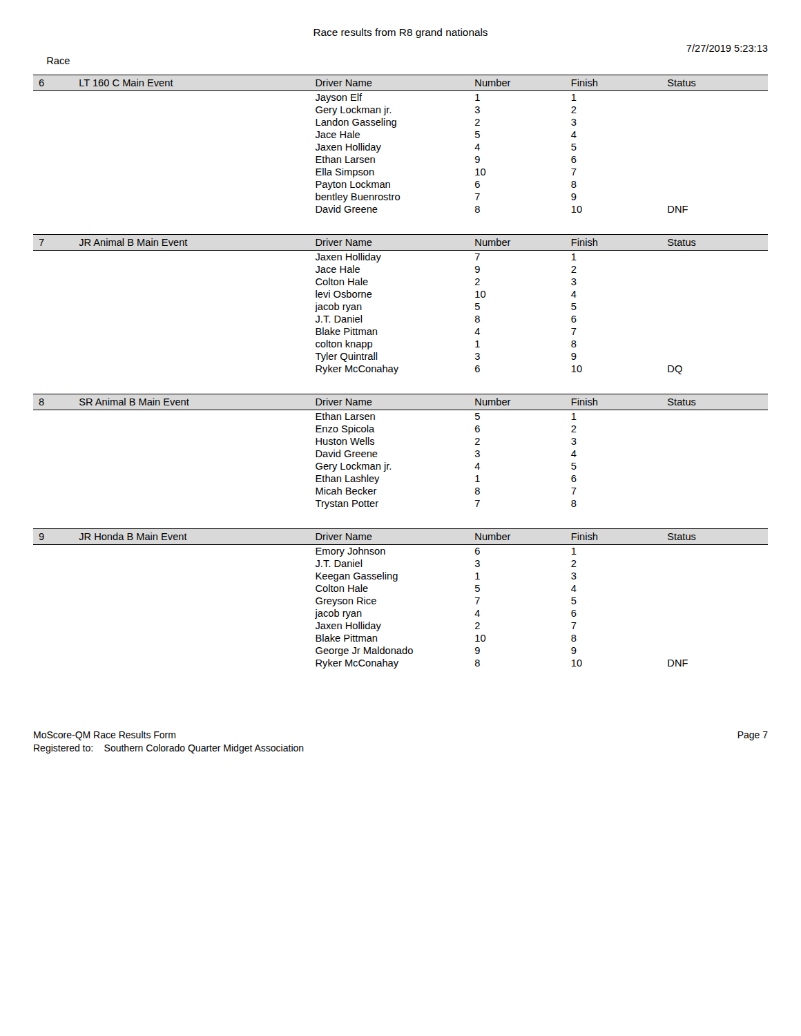Race results from R8 grand nationals
7/27/2019 5:23:13
Race
| 6 | LT 160 C Main Event | Driver Name | Number | Finish | Status |
| --- | --- | --- | --- | --- | --- |
| | | Jayson Elf | 1 | 1 | |
| | | Gery Lockman jr. | 3 | 2 | |
| | | Landon Gasseling | 2 | 3 | |
| | | Jace Hale | 5 | 4 | |
| | | Jaxen Holliday | 4 | 5 | |
| | | Ethan Larsen | 9 | 6 | |
| | | Ella Simpson | 10 | 7 | |
| | | Payton Lockman | 6 | 8 | |
| | | bentley Buenrostro | 7 | 9 | |
| | | David Greene | 8 | 10 | DNF |
| 7 | JR Animal B Main Event | Driver Name | Number | Finish | Status |
| --- | --- | --- | --- | --- | --- |
| | | Jaxen Holliday | 7 | 1 | |
| | | Jace Hale | 9 | 2 | |
| | | Colton Hale | 2 | 3 | |
| | | levi Osborne | 10 | 4 | |
| | | jacob ryan | 5 | 5 | |
| | | J.T. Daniel | 8 | 6 | |
| | | Blake Pittman | 4 | 7 | |
| | | colton knapp | 1 | 8 | |
| | | Tyler Quintrall | 3 | 9 | |
| | | Ryker McConahay | 6 | 10 | DQ |
| 8 | SR Animal B Main Event | Driver Name | Number | Finish | Status |
| --- | --- | --- | --- | --- | --- |
| | | Ethan Larsen | 5 | 1 | |
| | | Enzo Spicola | 6 | 2 | |
| | | Huston Wells | 2 | 3 | |
| | | David Greene | 3 | 4 | |
| | | Gery Lockman jr. | 4 | 5 | |
| | | Ethan Lashley | 1 | 6 | |
| | | Micah Becker | 8 | 7 | |
| | | Trystan Potter | 7 | 8 | |
| 9 | JR Honda B Main Event | Driver Name | Number | Finish | Status |
| --- | --- | --- | --- | --- | --- |
| | | Emory Johnson | 6 | 1 | |
| | | J.T. Daniel | 3 | 2 | |
| | | Keegan Gasseling | 1 | 3 | |
| | | Colton Hale | 5 | 4 | |
| | | Greyson Rice | 7 | 5 | |
| | | jacob ryan | 4 | 6 | |
| | | Jaxen Holliday | 2 | 7 | |
| | | Blake Pittman | 10 | 8 | |
| | | George Jr Maldonado | 9 | 9 | |
| | | Ryker McConahay | 8 | 10 | DNF |
Page 7
MoScore-QM Race Results Form
Registered to: Southern Colorado Quarter Midget Association